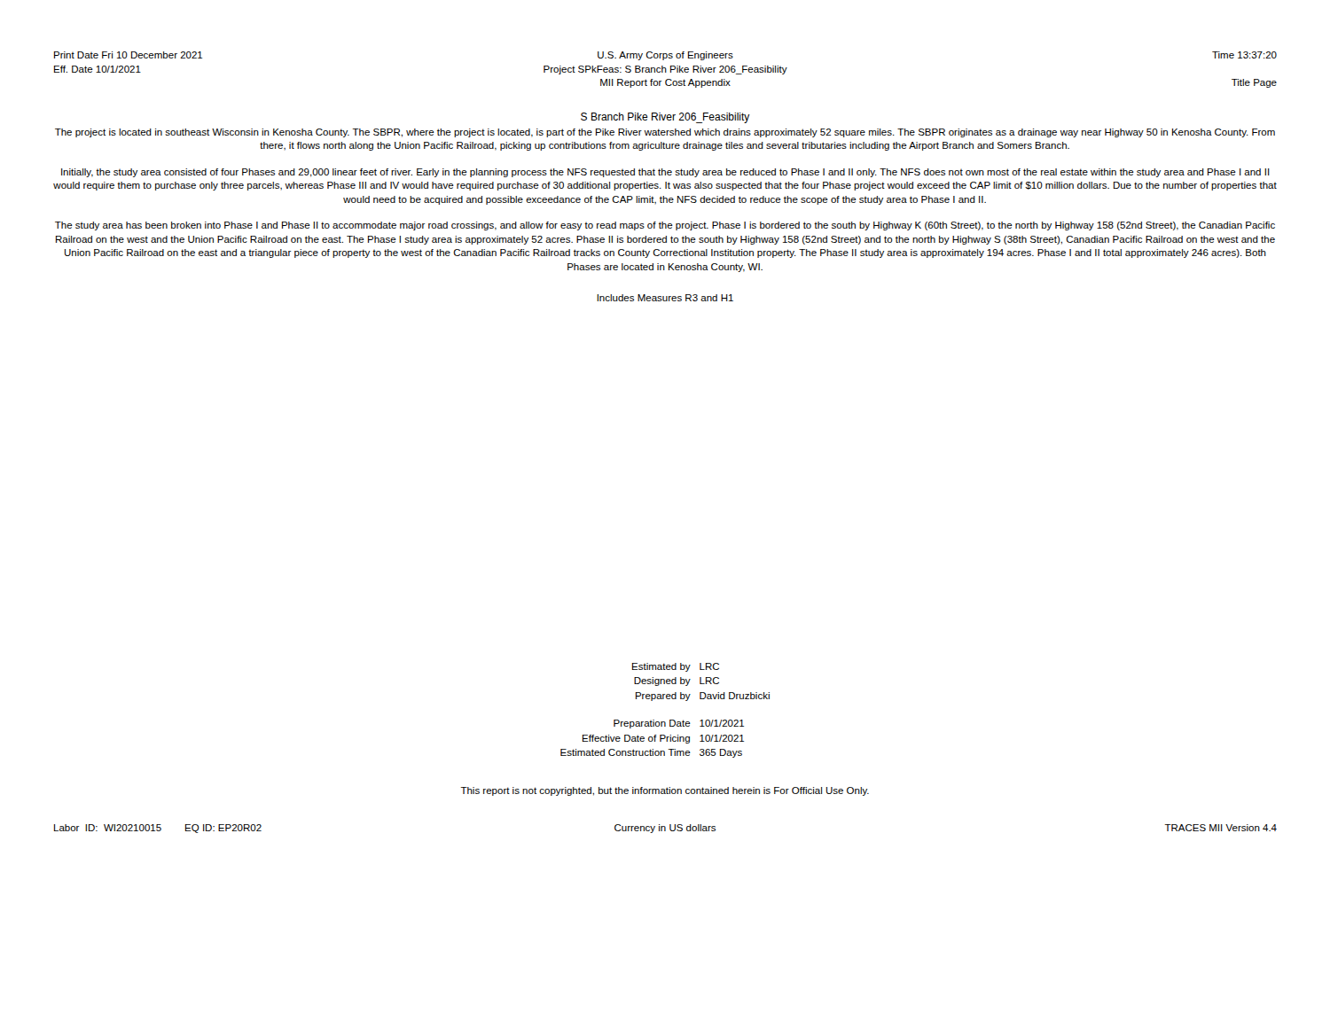| Print Date Fri 10 December 2021 | U.S. Army Corps of Engineers | Time 13:37:20 |
| Eff. Date 10/1/2021 | Project SPkFeas: S Branch Pike River 206_Feasibility | |
| | MII Report for Cost Appendix | Title Page |
S Branch Pike River 206_Feasibility
The project is located in southeast Wisconsin in Kenosha County. The SBPR, where the project is located, is part of the Pike River watershed which drains approximately 52 square miles. The SBPR originates as a drainage way near Highway 50 in Kenosha County. From there, it flows north along the Union Pacific Railroad, picking up contributions from agriculture drainage tiles and several tributaries including the Airport Branch and Somers Branch.
Initially, the study area consisted of four Phases and 29,000 linear feet of river. Early in the planning process the NFS requested that the study area be reduced to Phase I and II only. The NFS does not own most of the real estate within the study area and Phase I and II would require them to purchase only three parcels, whereas Phase III and IV would have required purchase of 30 additional properties. It was also suspected that the four Phase project would exceed the CAP limit of $10 million dollars. Due to the number of properties that would need to be acquired and possible exceedance of the CAP limit, the NFS decided to reduce the scope of the study area to Phase I and II.
The study area has been broken into Phase I and Phase II to accommodate major road crossings, and allow for easy to read maps of the project. Phase I is bordered to the south by Highway K (60th Street), to the north by Highway 158 (52nd Street), the Canadian Pacific Railroad on the west and the Union Pacific Railroad on the east. The Phase I study area is approximately 52 acres. Phase II is bordered to the south by Highway 158 (52nd Street) and to the north by Highway S (38th Street), Canadian Pacific Railroad on the west and the Union Pacific Railroad on the east and a triangular piece of property to the west of the Canadian Pacific Railroad tracks on County Correctional Institution property. The Phase II study area is approximately 194 acres. Phase I and II total approximately 246 acres). Both Phases are located in Kenosha County, WI.
Includes Measures R3 and H1
| Estimated by | LRC |
| Designed by | LRC |
| Prepared by | David Druzbicki |
| Preparation Date | 10/1/2021 |
| Effective Date of Pricing | 10/1/2021 |
| Estimated Construction Time | 365 Days |
This report is not copyrighted, but the information contained herein is For Official Use Only.
| Labor ID: WI20210015 EQ ID: EP20R02 | Currency in US dollars | TRACES MII Version 4.4 |